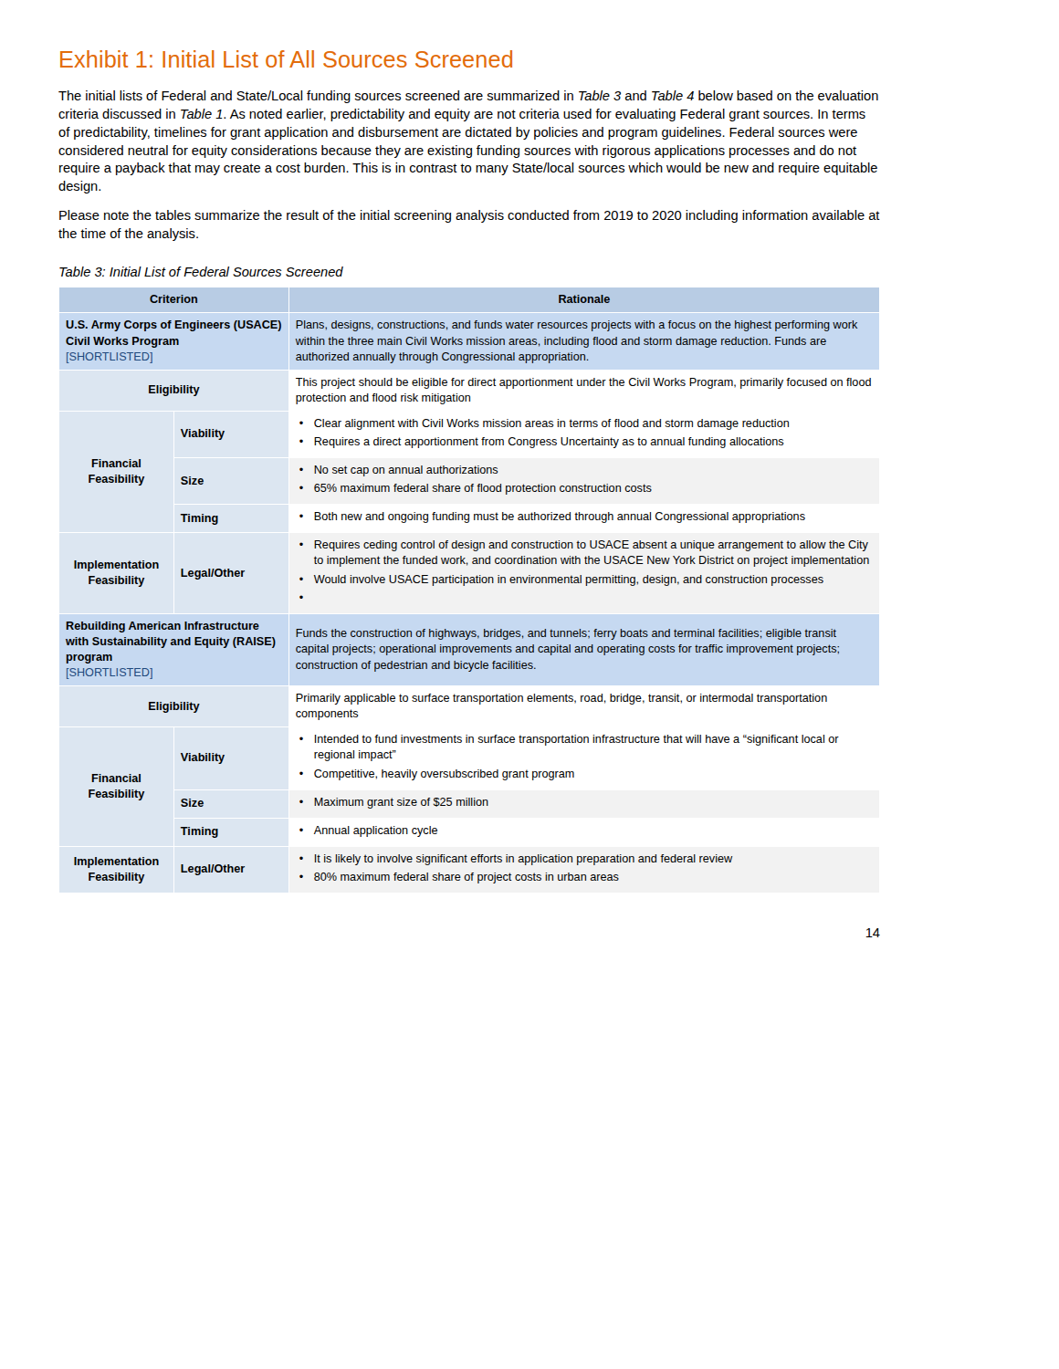Exhibit 1: Initial List of All Sources Screened
The initial lists of Federal and State/Local funding sources screened are summarized in Table 3 and Table 4 below based on the evaluation criteria discussed in Table 1. As noted earlier, predictability and equity are not criteria used for evaluating Federal grant sources. In terms of predictability, timelines for grant application and disbursement are dictated by policies and program guidelines. Federal sources were considered neutral for equity considerations because they are existing funding sources with rigorous applications processes and do not require a payback that may create a cost burden. This is in contrast to many State/local sources which would be new and require equitable design.
Please note the tables summarize the result of the initial screening analysis conducted from 2019 to 2020 including information available at the time of the analysis.
Table 3: Initial List of Federal Sources Screened
| Criterion | Rationale |
| --- | --- |
| U.S. Army Corps of Engineers (USACE) Civil Works Program [SHORTLISTED] | Plans, designs, constructions, and funds water resources projects with a focus on the highest performing work within the three main Civil Works mission areas, including flood and storm damage reduction. Funds are authorized annually through Congressional appropriation. |
| Eligibility | This project should be eligible for direct apportionment under the Civil Works Program, primarily focused on flood protection and flood risk mitigation |
| Financial Feasibility | Viability | Clear alignment with Civil Works mission areas in terms of flood and storm damage reduction Requires a direct apportionment from Congress Uncertainty as to annual funding allocations |
| Size | No set cap on annual authorizations 65% maximum federal share of flood protection construction costs |
| Timing | Both new and ongoing funding must be authorized through annual Congressional appropriations |
| Implementation Feasibility | Legal/Other | Requires ceding control of design and construction to USACE absent a unique arrangement to allow the City to implement the funded work, and coordination with the USACE New York District on project implementation Would involve USACE participation in environmental permitting, design, and construction processes |
| Rebuilding American Infrastructure with Sustainability and Equity (RAISE) program [SHORTLISTED] | Funds the construction of highways, bridges, and tunnels; ferry boats and terminal facilities; eligible transit capital projects; operational improvements and capital and operating costs for traffic improvement projects; construction of pedestrian and bicycle facilities. |
| Eligibility | Primarily applicable to surface transportation elements, road, bridge, transit, or intermodal transportation components |
| Financial Feasibility | Viability | Intended to fund investments in surface transportation infrastructure that will have a “significant local or regional impact” Competitive, heavily oversubscribed grant program |
| Size | Maximum grant size of $25 million |
| Timing | Annual application cycle |
| Implementation Feasibility | Legal/Other | It is likely to involve significant efforts in application preparation and federal review 80% maximum federal share of project costs in urban areas |
14